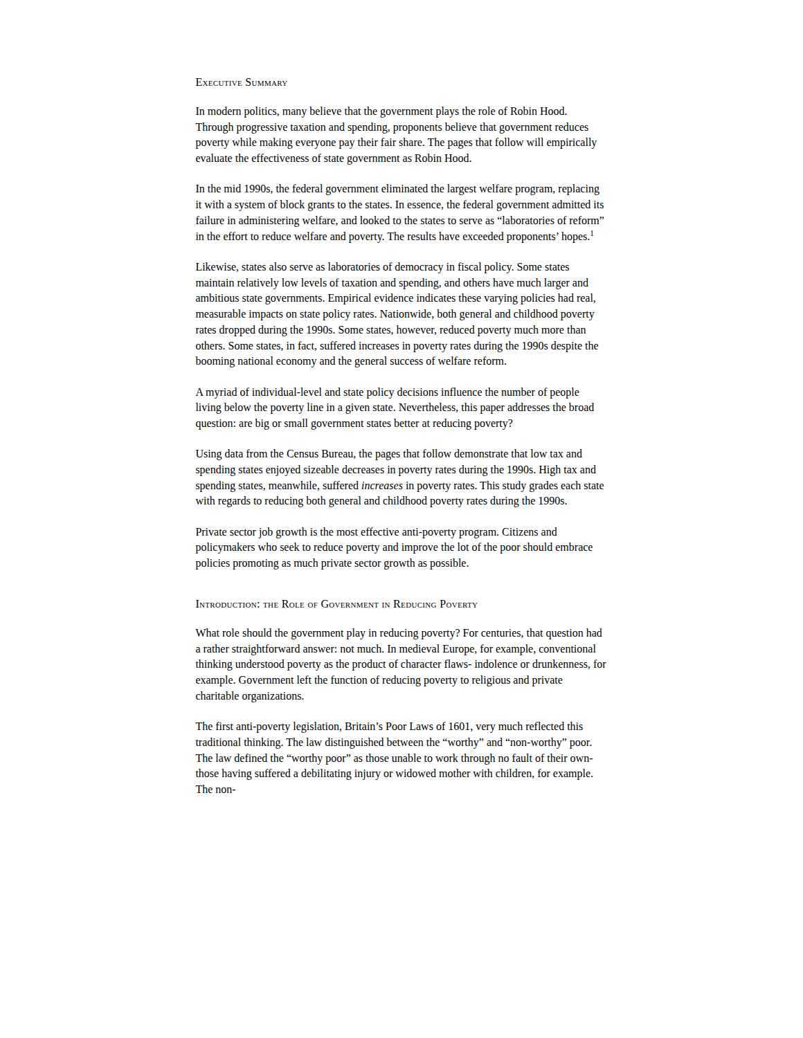Executive Summary
In modern politics, many believe that the government plays the role of Robin Hood. Through progressive taxation and spending, proponents believe that government reduces poverty while making everyone pay their fair share. The pages that follow will empirically evaluate the effectiveness of state government as Robin Hood.
In the mid 1990s, the federal government eliminated the largest welfare program, replacing it with a system of block grants to the states. In essence, the federal government admitted its failure in administering welfare, and looked to the states to serve as “laboratories of reform” in the effort to reduce welfare and poverty. The results have exceeded proponents’ hopes.1
Likewise, states also serve as laboratories of democracy in fiscal policy. Some states maintain relatively low levels of taxation and spending, and others have much larger and ambitious state governments. Empirical evidence indicates these varying policies had real, measurable impacts on state policy rates. Nationwide, both general and childhood poverty rates dropped during the 1990s. Some states, however, reduced poverty much more than others. Some states, in fact, suffered increases in poverty rates during the 1990s despite the booming national economy and the general success of welfare reform.
A myriad of individual-level and state policy decisions influence the number of people living below the poverty line in a given state. Nevertheless, this paper addresses the broad question: are big or small government states better at reducing poverty?
Using data from the Census Bureau, the pages that follow demonstrate that low tax and spending states enjoyed sizeable decreases in poverty rates during the 1990s. High tax and spending states, meanwhile, suffered increases in poverty rates. This study grades each state with regards to reducing both general and childhood poverty rates during the 1990s.
Private sector job growth is the most effective anti-poverty program. Citizens and policymakers who seek to reduce poverty and improve the lot of the poor should embrace policies promoting as much private sector growth as possible.
Introduction: the Role of Government in Reducing Poverty
What role should the government play in reducing poverty? For centuries, that question had a rather straightforward answer: not much. In medieval Europe, for example, conventional thinking understood poverty as the product of character flaws- indolence or drunkenness, for example. Government left the function of reducing poverty to religious and private charitable organizations.
The first anti-poverty legislation, Britain’s Poor Laws of 1601, very much reflected this traditional thinking. The law distinguished between the “worthy” and “non-worthy” poor. The law defined the “worthy poor” as those unable to work through no fault of their own- those having suffered a debilitating injury or widowed mother with children, for example. The non-